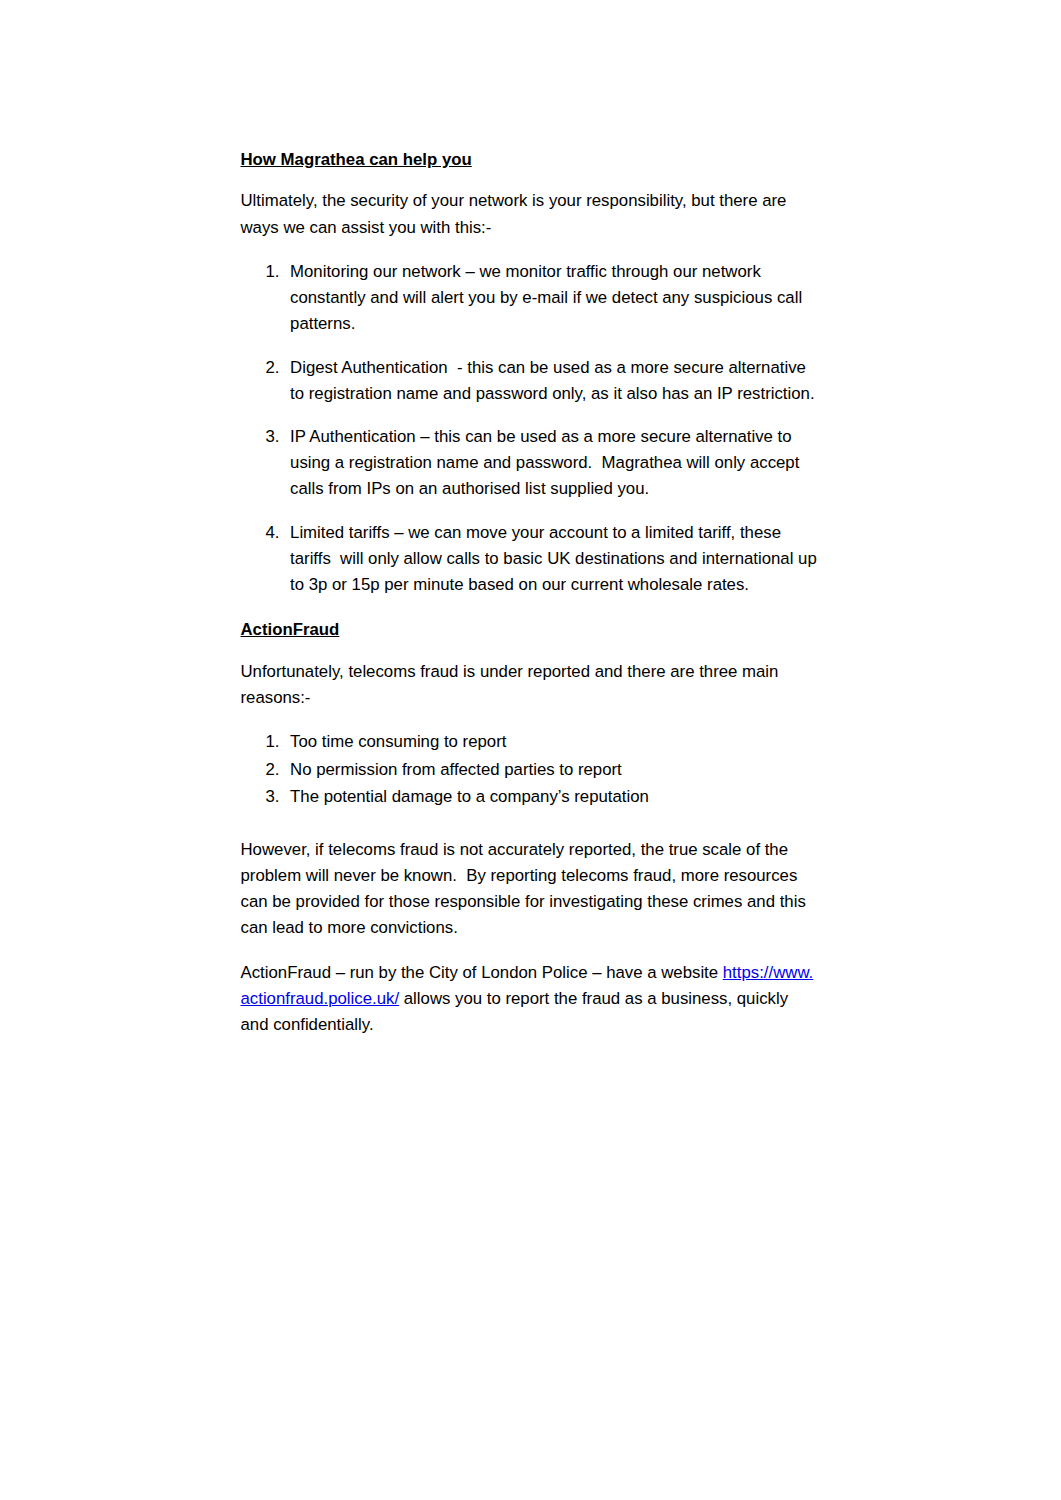How Magrathea can help you
Ultimately, the security of your network is your responsibility, but there are ways we can assist you with this:-
Monitoring our network – we monitor traffic through our network constantly and will alert you by e-mail if we detect any suspicious call patterns.
Digest Authentication - this can be used as a more secure alternative to registration name and password only, as it also has an IP restriction.
IP Authentication – this can be used as a more secure alternative to using a registration name and password. Magrathea will only accept calls from IPs on an authorised list supplied you.
Limited tariffs – we can move your account to a limited tariff, these tariffs will only allow calls to basic UK destinations and international up to 3p or 15p per minute based on our current wholesale rates.
ActionFraud
Unfortunately, telecoms fraud is under reported and there are three main reasons:-
Too time consuming to report
No permission from affected parties to report
The potential damage to a company’s reputation
However, if telecoms fraud is not accurately reported, the true scale of the problem will never be known. By reporting telecoms fraud, more resources can be provided for those responsible for investigating these crimes and this can lead to more convictions.
ActionFraud – run by the City of London Police – have a website https://www.actionfraud.police.uk/ allows you to report the fraud as a business, quickly and confidentially.